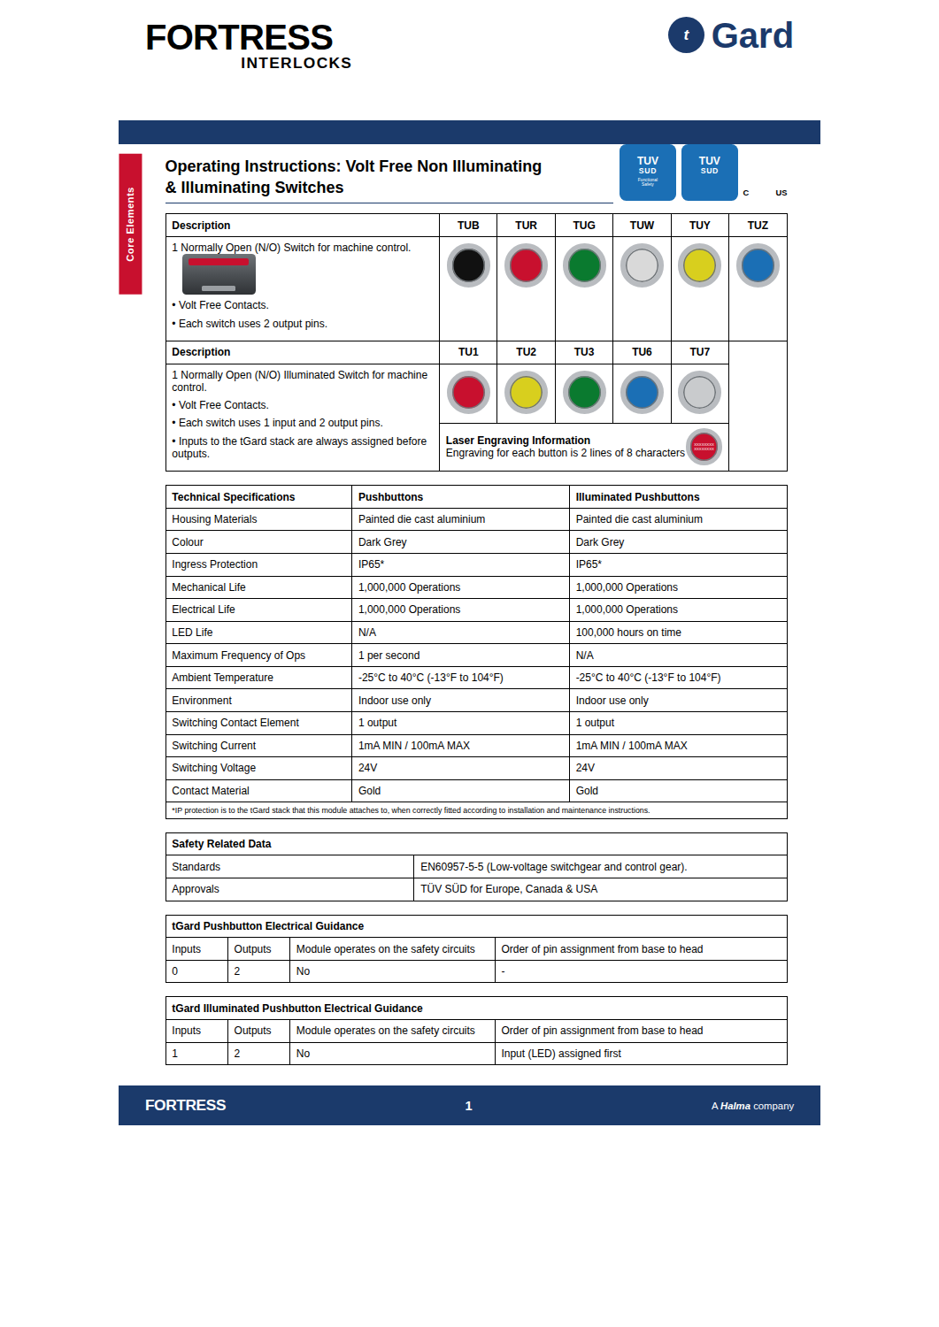FORTRESS
INTERLOCKS
t
Gard
Core Elements
Operating Instructions: Volt Free Non Illuminating
& Illuminating Switches
TUV
SUD
Functional
Safety
TUV
SUD
CUS
| Description | TUB | TUR | TUG | TUW | TUY | TUZ |
| --- | --- | --- | --- | --- | --- | --- |
| 1 Normally Open (N/O) Switch for machine control. Volt Free Contacts. Each switch uses 2 output pins. | | | | | | |
| Description | TU1 | TU2 | TU3 | TU6 | TU7 | |
| 1 Normally Open (N/O) Illuminated Switch for machine control. Volt Free Contacts. Each switch uses 1 input and 2 output pins. Inputs to the tGard stack are always assigned before outputs. | | | | | |
| Laser Engraving Information Engraving for each button is 2 lines of 8 characters XXXXXXXX XXXXXXXX |
| Technical Specifications | Pushbuttons | Illuminated Pushbuttons |
| --- | --- | --- |
| Housing Materials | Painted die cast aluminium | Painted die cast aluminium |
| Colour | Dark Grey | Dark Grey |
| Ingress Protection | IP65* | IP65* |
| Mechanical Life | 1,000,000 Operations | 1,000,000 Operations |
| Electrical Life | 1,000,000 Operations | 1,000,000 Operations |
| LED Life | N/A | 100,000 hours on time |
| Maximum Frequency of Ops | 1 per second | N/A |
| Ambient Temperature | -25°C to 40°C (-13°F to 104°F) | -25°C to 40°C (-13°F to 104°F) |
| Environment | Indoor use only | Indoor use only |
| Switching Contact Element | 1 output | 1 output |
| Switching Current | 1mA MIN / 100mA MAX | 1mA MIN / 100mA MAX |
| Switching Voltage | 24V | 24V |
| Contact Material | Gold | Gold |
| *IP protection is to the tGard stack that this module attaches to, when correctly fitted according to installation and maintenance instructions. |
| Safety Related Data |
| --- |
| Standards | EN60957-5-5 (Low-voltage switchgear and control gear). |
| Approvals | TÜV SÜD for Europe, Canada & USA |
| tGard Pushbutton Electrical Guidance |
| --- |
| Inputs | Outputs | Module operates on the safety circuits | Order of pin assignment from base to head |
| 0 | 2 | No | - |
| tGard Illuminated Pushbutton Electrical Guidance |
| --- |
| Inputs | Outputs | Module operates on the safety circuits | Order of pin assignment from base to head |
| 1 | 2 | No | Input (LED) assigned first |
FORTRESS
1
A Halma company